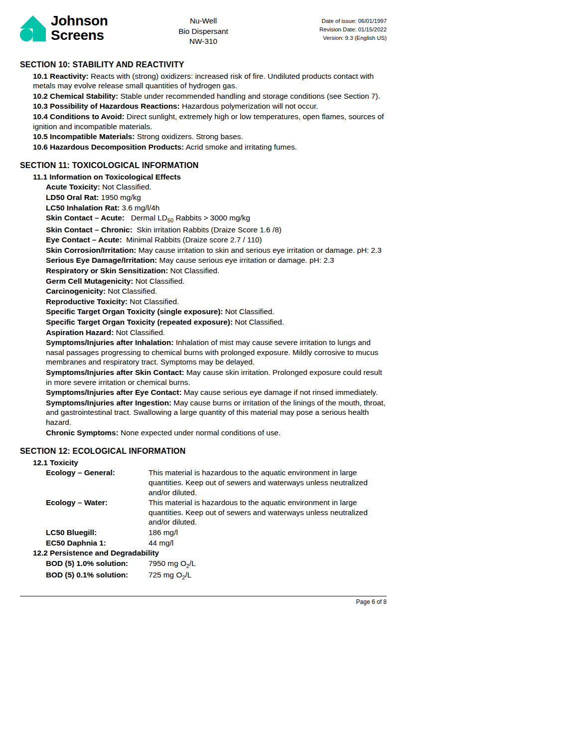Johnson
Screens
Nu-Well
Bio Dispersant
NW-310
Date of issue: 06/01/1997
Revision Date: 01/15/2022
Version: 9.3 (English US)
SECTION 10: STABILITY AND REACTIVITY
10.1 Reactivity: Reacts with (strong) oxidizers: increased risk of fire. Undiluted products contact with metals may evolve release small quantities of hydrogen gas.
10.2 Chemical Stability: Stable under recommended handling and storage conditions (see Section 7).
10.3 Possibility of Hazardous Reactions: Hazardous polymerization will not occur.
10.4 Conditions to Avoid: Direct sunlight, extremely high or low temperatures, open flames, sources of ignition and incompatible materials.
10.5 Incompatible Materials: Strong oxidizers. Strong bases.
10.6 Hazardous Decomposition Products: Acrid smoke and irritating fumes.
SECTION 11: TOXICOLOGICAL INFORMATION
11.1 Information on Toxicological Effects
Acute Toxicity: Not Classified.
LD50 Oral Rat: 1950 mg/kg
LC50 Inhalation Rat: 3.6 mg/l/4h
Skin Contact – Acute: Dermal LD50 Rabbits > 3000 mg/kg
Skin Contact – Chronic: Skin irritation Rabbits (Draize Score 1.6 /8)
Eye Contact – Acute: Minimal Rabbits (Draize score 2.7 / 110)
Skin Corrosion/Irritation: May cause irritation to skin and serious eye irritation or damage. pH: 2.3
Serious Eye Damage/Irritation: May cause serious eye irritation or damage. pH: 2.3
Respiratory or Skin Sensitization: Not Classified.
Germ Cell Mutagenicity: Not Classified.
Carcinogenicity: Not Classified.
Reproductive Toxicity: Not Classified.
Specific Target Organ Toxicity (single exposure): Not Classified.
Specific Target Organ Toxicity (repeated exposure): Not Classified.
Aspiration Hazard: Not Classified.
Symptoms/Injuries after Inhalation: Inhalation of mist may cause severe irritation to lungs and nasal passages progressing to chemical burns with prolonged exposure. Mildly corrosive to mucus membranes and respiratory tract. Symptoms may be delayed.
Symptoms/Injuries after Skin Contact: May cause skin irritation. Prolonged exposure could result in more severe irritation or chemical burns.
Symptoms/Injuries after Eye Contact: May cause serious eye damage if not rinsed immediately.
Symptoms/Injuries after Ingestion: May cause burns or irritation of the linings of the mouth, throat, and gastrointestinal tract. Swallowing a large quantity of this material may pose a serious health hazard.
Chronic Symptoms: None expected under normal conditions of use.
SECTION 12: ECOLOGICAL INFORMATION
12.1 Toxicity
Ecology – General: This material is hazardous to the aquatic environment in large quantities. Keep out of sewers and waterways unless neutralized and/or diluted.
Ecology – Water: This material is hazardous to the aquatic environment in large quantities. Keep out of sewers and waterways unless neutralized and/or diluted.
LC50 Bluegill: 186 mg/l
EC50 Daphnia 1: 44 mg/l
12.2 Persistence and Degradability
BOD (5) 1.0% solution: 7950 mg O2/L
BOD (5) 0.1% solution: 725 mg O2/L
Page 6 of 8